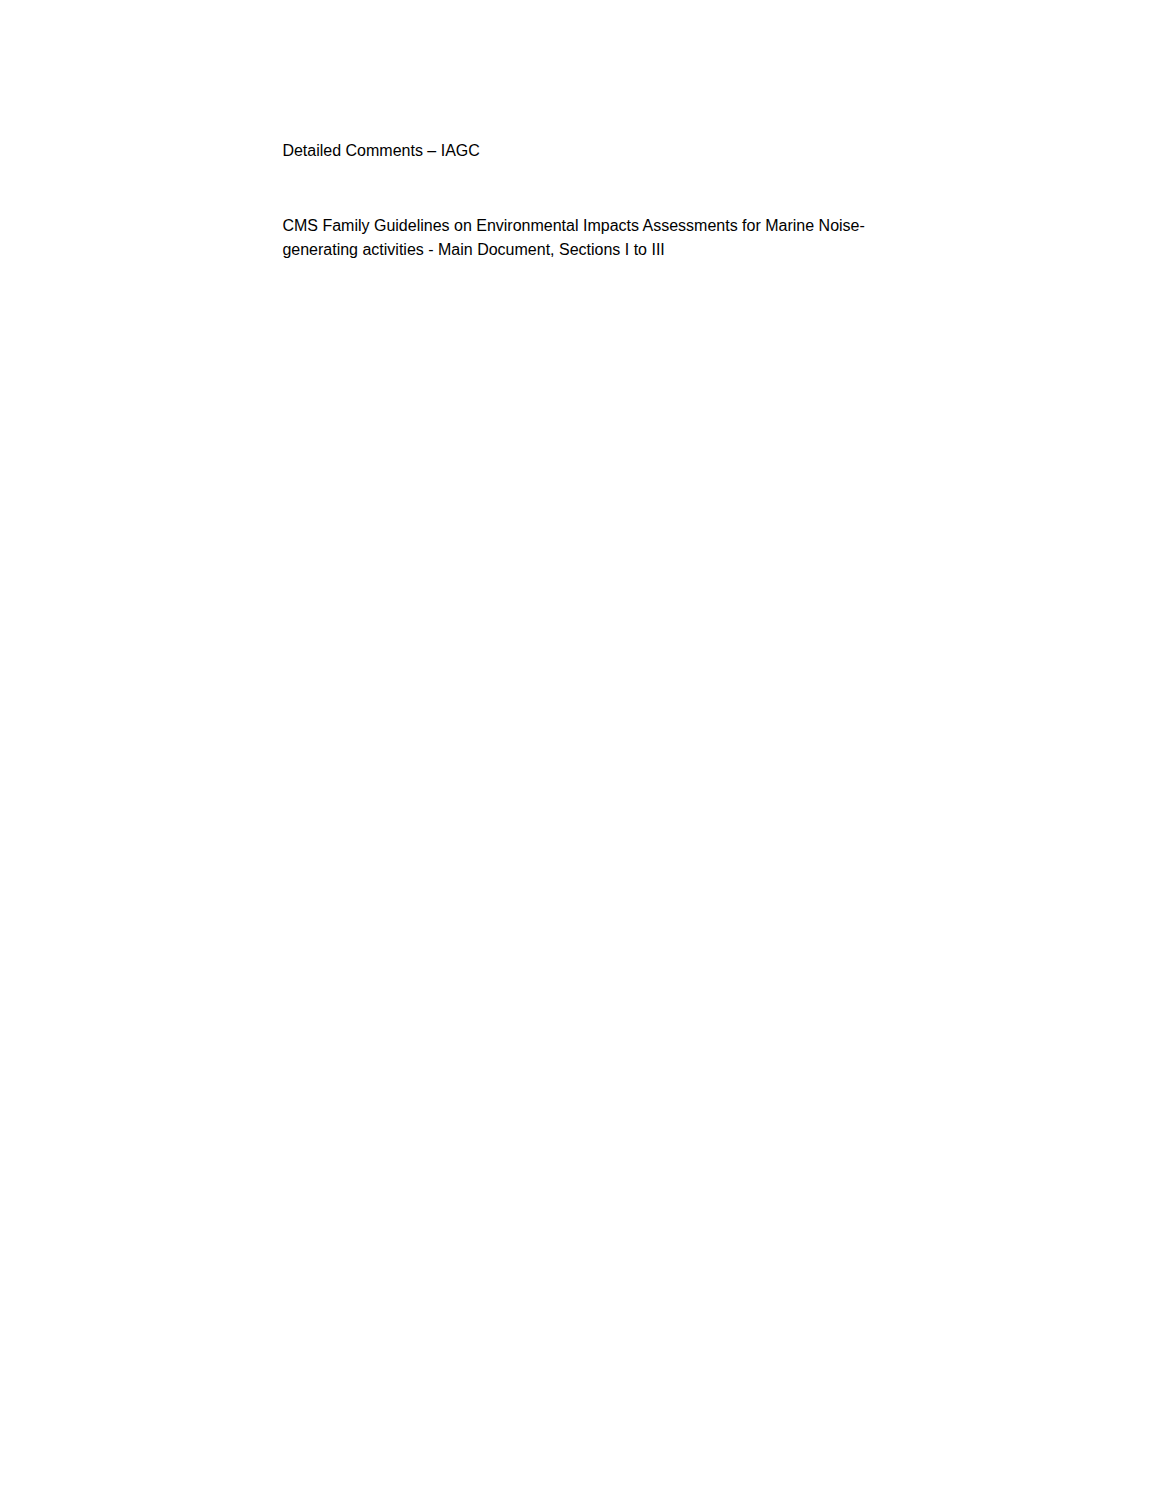Detailed Comments – IAGC
CMS Family Guidelines on Environmental Impacts Assessments for Marine Noise-generating activities - Main Document, Sections I to III